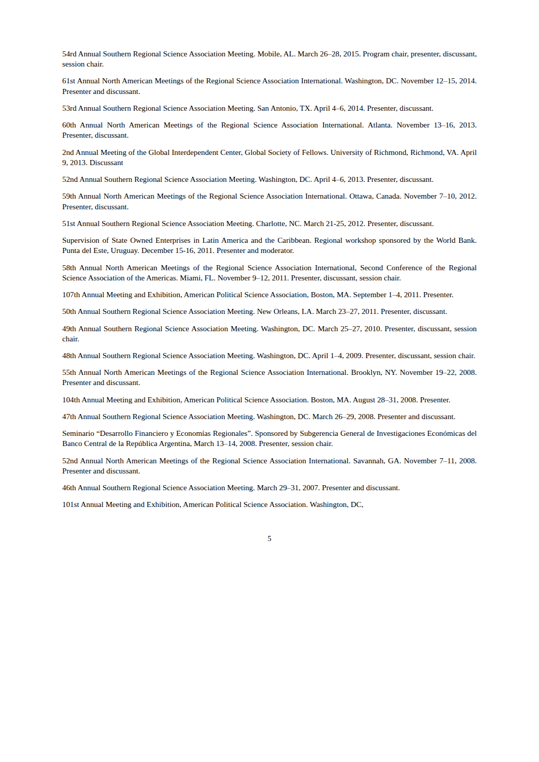54rd Annual Southern Regional Science Association Meeting. Mobile, AL. March 26–28, 2015. Program chair, presenter, discussant, session chair.
61st Annual North American Meetings of the Regional Science Association International. Washington, DC. November 12–15, 2014. Presenter and discussant.
53rd Annual Southern Regional Science Association Meeting. San Antonio, TX. April 4–6, 2014. Presenter, discussant.
60th Annual North American Meetings of the Regional Science Association International. Atlanta. November 13–16, 2013. Presenter, discussant.
2nd Annual Meeting of the Global Interdependent Center, Global Society of Fellows. University of Richmond, Richmond, VA. April 9, 2013. Discussant
52nd Annual Southern Regional Science Association Meeting. Washington, DC. April 4–6, 2013. Presenter, discussant.
59th Annual North American Meetings of the Regional Science Association International. Ottawa, Canada. November 7–10, 2012. Presenter, discussant.
51st Annual Southern Regional Science Association Meeting. Charlotte, NC. March 21-25, 2012. Presenter, discussant.
Supervision of State Owned Enterprises in Latin America and the Caribbean. Regional workshop sponsored by the World Bank. Punta del Este, Uruguay. December 15-16, 2011. Presenter and moderator.
58th Annual North American Meetings of the Regional Science Association International, Second Conference of the Regional Science Association of the Americas. Miami, FL. November 9–12, 2011. Presenter, discussant, session chair.
107th Annual Meeting and Exhibition, American Political Science Association, Boston, MA. September 1–4, 2011. Presenter.
50th Annual Southern Regional Science Association Meeting. New Orleans, LA. March 23–27, 2011. Presenter, discussant.
49th Annual Southern Regional Science Association Meeting. Washington, DC. March 25–27, 2010. Presenter, discussant, session chair.
48th Annual Southern Regional Science Association Meeting. Washington, DC. April 1–4, 2009. Presenter, discussant, session chair.
55th Annual North American Meetings of the Regional Science Association International. Brooklyn, NY. November 19–22, 2008. Presenter and discussant.
104th Annual Meeting and Exhibition, American Political Science Association. Boston, MA. August 28–31, 2008. Presenter.
47th Annual Southern Regional Science Association Meeting. Washington, DC. March 26–29, 2008. Presenter and discussant.
Seminario “Desarrollo Financiero y Economías Regionales”. Sponsored by Subgerencia General de Investigaciones Económicas del Banco Central de la República Argentina, March 13–14, 2008. Presenter, session chair.
52nd Annual North American Meetings of the Regional Science Association International. Savannah, GA. November 7–11, 2008. Presenter and discussant.
46th Annual Southern Regional Science Association Meeting. March 29–31, 2007. Presenter and discussant.
101st Annual Meeting and Exhibition, American Political Science Association. Washington, DC,
5